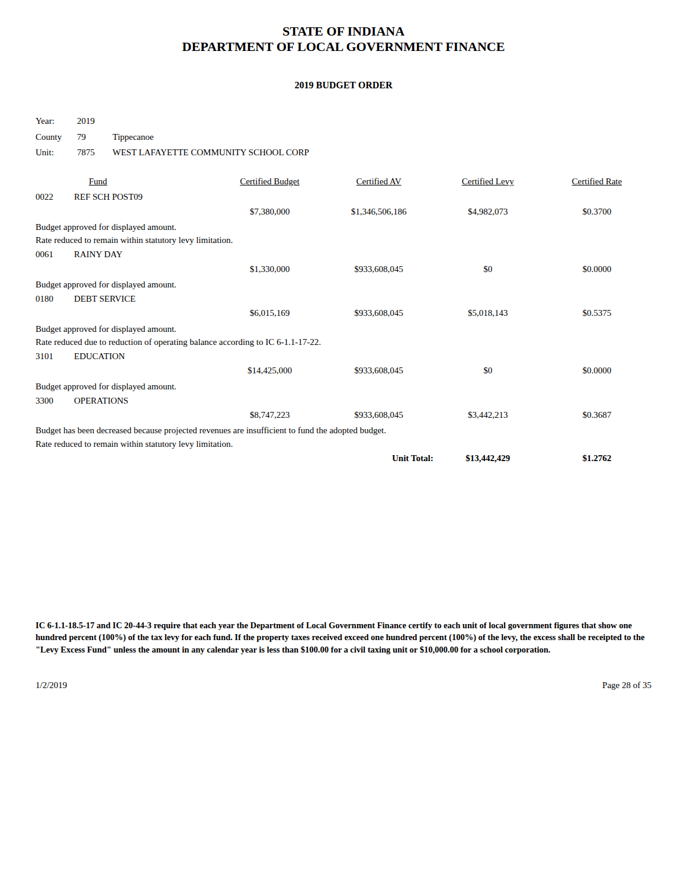STATE OF INDIANA
DEPARTMENT OF LOCAL GOVERNMENT FINANCE
2019 BUDGET ORDER
Year: 2019
County 79 Tippecanoe
Unit: 7875 WEST LAFAYETTE COMMUNITY SCHOOL CORP
| Fund | Certified Budget | Certified AV | Certified Levy | Certified Rate |
| --- | --- | --- | --- | --- |
| 0022 | REF SCH POST09 | | | | |
| | | $7,380,000 | $1,346,506,186 | $4,982,073 | $0.3700 |
| Budget approved for displayed amount. Rate reduced to remain within statutory levy limitation. |
| 0061 | RAINY DAY | | | | |
| | | $1,330,000 | $933,608,045 | $0 | $0.0000 |
| Budget approved for displayed amount. |
| 0180 | DEBT SERVICE | | | | |
| | | $6,015,169 | $933,608,045 | $5,018,143 | $0.5375 |
| Budget approved for displayed amount. Rate reduced due to reduction of operating balance according to IC 6-1.1-17-22. |
| 3101 | EDUCATION | | | | |
| | | $14,425,000 | $933,608,045 | $0 | $0.0000 |
| Budget approved for displayed amount. |
| 3300 | OPERATIONS | | | | |
| | | $8,747,223 | $933,608,045 | $3,442,213 | $0.3687 |
| Budget has been decreased because projected revenues are insufficient to fund the adopted budget. Rate reduced to remain within statutory levy limitation. |
| Unit Total: | $13,442,429 | $1.2762 |
IC 6-1.1-18.5-17 and IC 20-44-3 require that each year the Department of Local Government Finance certify to each unit of local government figures that show one hundred percent (100%) of the tax levy for each fund. If the property taxes received exceed one hundred percent (100%) of the levy, the excess shall be receipted to the "Levy Excess Fund" unless the amount in any calendar year is less than $100.00 for a civil taxing unit or $10,000.00 for a school corporation.
1/2/2019
Page 28 of 35